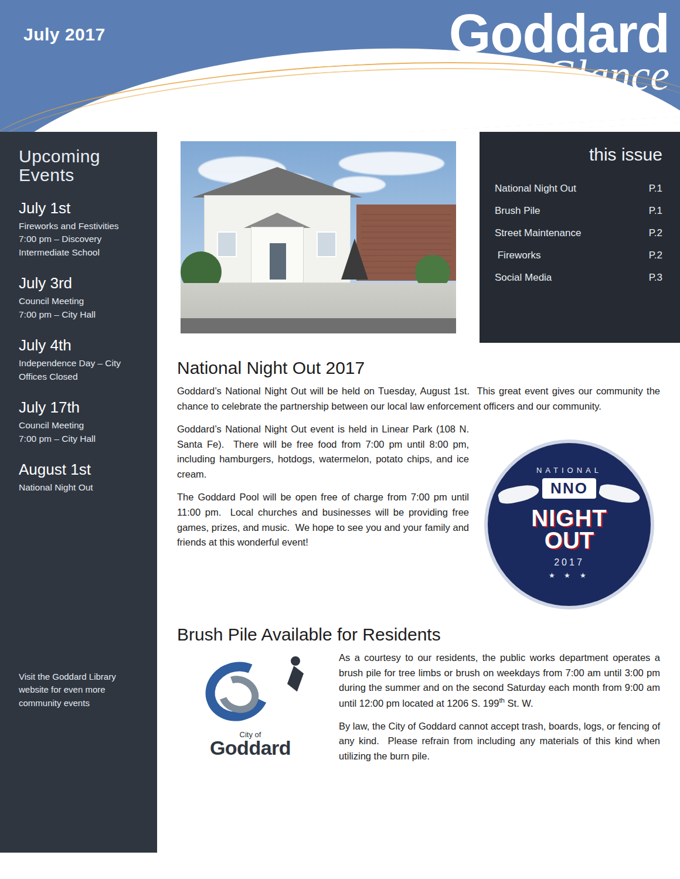July 2017
Goddard
Glance
Upcoming
Events
July 1st
Fireworks and Festivities
7:00 pm – Discovery Intermediate School
July 3rd
Council Meeting
7:00 pm – City Hall
July 4th
Independence Day – City Offices Closed
July 17th
Council Meeting
7:00 pm – City Hall
August 1st
National Night Out
Visit the Goddard Library website for even more community events
this issue
| National Night Out | P.1 |
| Brush Pile | P.1 |
| Street Maintenance | P.2 |
| Fireworks | P.2 |
| Social Media | P.3 |
National Night Out 2017
Goddard’s National Night Out will be held on Tuesday, August 1st. This great event gives our community the chance to celebrate the partnership between our local law enforcement officers and our community.
Goddard’s National Night Out event is held in Linear Park (108 N. Santa Fe). There will be free food from 7:00 pm until 8:00 pm, including hamburgers, hotdogs, watermelon, potato chips, and ice cream.
The Goddard Pool will be open free of charge from 7:00 pm until 11:00 pm. Local churches and businesses will be providing free games, prizes, and music. We hope to see you and your family and friends at this wonderful event!
NATIONAL
NNO
NIGHT
OUT
2017
★ ★ ★
Brush Pile Available for Residents
City of
Goddard
As a courtesy to our residents, the public works department operates a brush pile for tree limbs or brush on weekdays from 7:00 am until 3:00 pm during the summer and on the second Saturday each month from 9:00 am until 12:00 pm located at 1206 S. 199th St. W.
By law, the City of Goddard cannot accept trash, boards, logs, or fencing of any kind. Please refrain from including any materials of this kind when utilizing the burn pile.